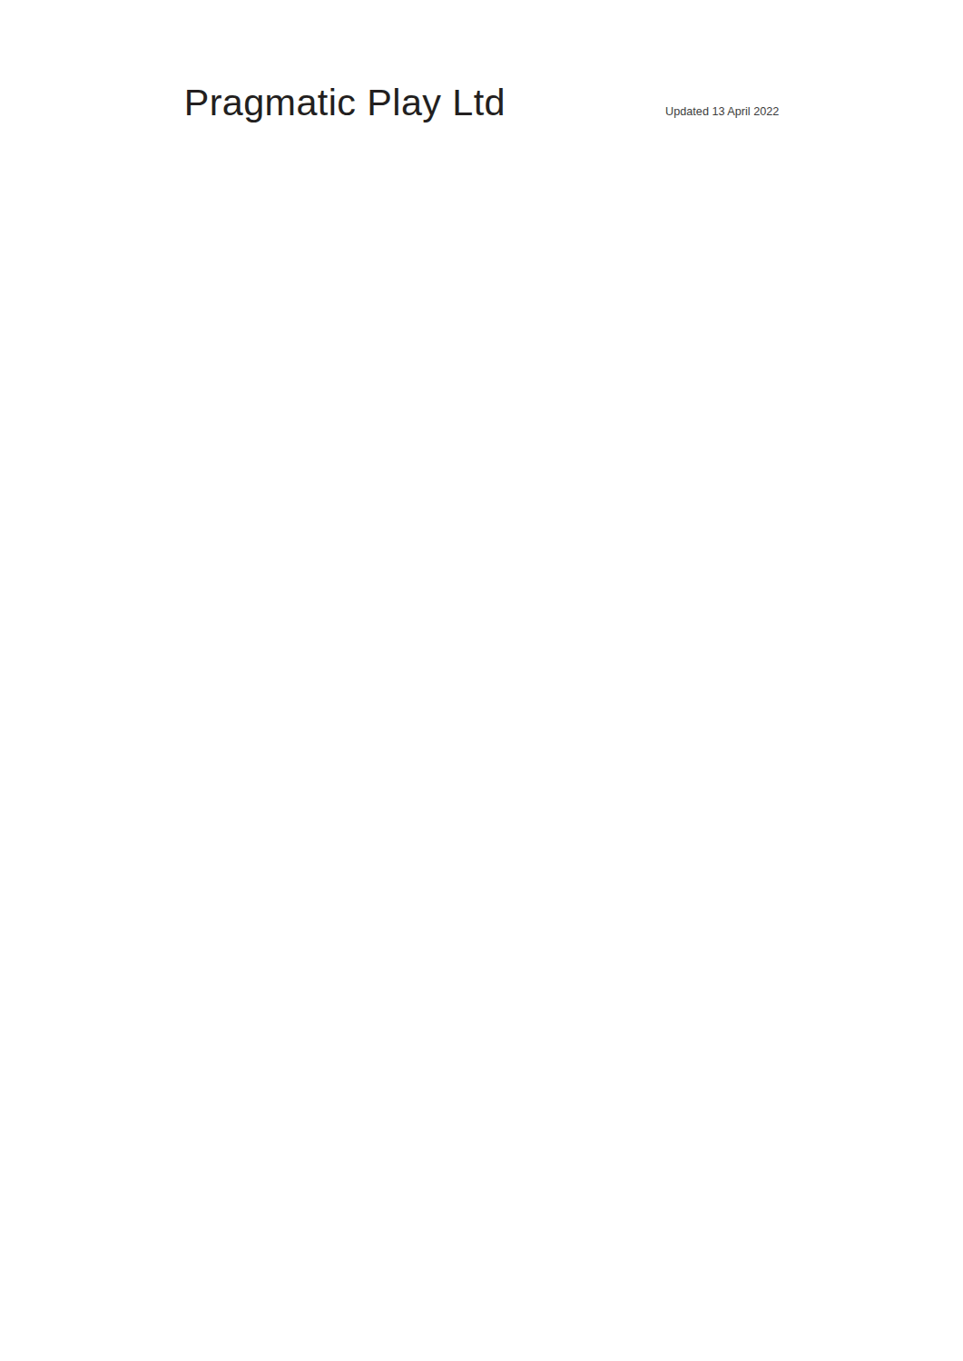Pragmatic Play Ltd
Updated 13 April 2022